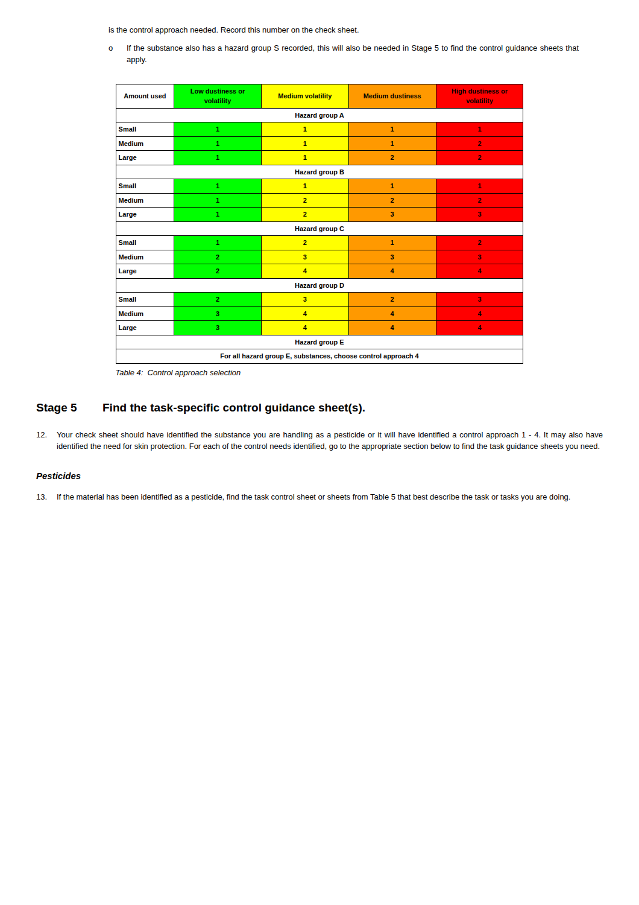is the control approach needed. Record this number on the check sheet.
o
If the substance also has a hazard group S recorded, this will also be needed in Stage 5 to find the control guidance sheets that apply.
| Amount used | Low dustiness or volatility | Medium volatility | Medium dustiness | High dustiness or volatility |
| --- | --- | --- | --- | --- |
| Hazard group A |
| Small | 1 | 1 | 1 | 1 |
| Medium | 1 | 1 | 1 | 2 |
| Large | 1 | 1 | 2 | 2 |
| Hazard group B |
| Small | 1 | 1 | 1 | 1 |
| Medium | 1 | 2 | 2 | 2 |
| Large | 1 | 2 | 3 | 3 |
| Hazard group C |
| Small | 1 | 2 | 1 | 2 |
| Medium | 2 | 3 | 3 | 3 |
| Large | 2 | 4 | 4 | 4 |
| Hazard group D |
| Small | 2 | 3 | 2 | 3 |
| Medium | 3 | 4 | 4 | 4 |
| Large | 3 | 4 | 4 | 4 |
| Hazard group E |
| For all hazard group E, substances, choose control approach 4 |
Table 4: Control approach selection
Stage 5 Find the task-specific control guidance sheet(s).
12.
Your check sheet should have identified the substance you are handling as a pesticide or it will have identified a control approach 1 - 4. It may also have identified the need for skin protection. For each of the control needs identified, go to the appropriate section below to find the task guidance sheets you need.
Pesticides
13.
If the material has been identified as a pesticide, find the task control sheet or sheets from Table 5 that best describe the task or tasks you are doing.